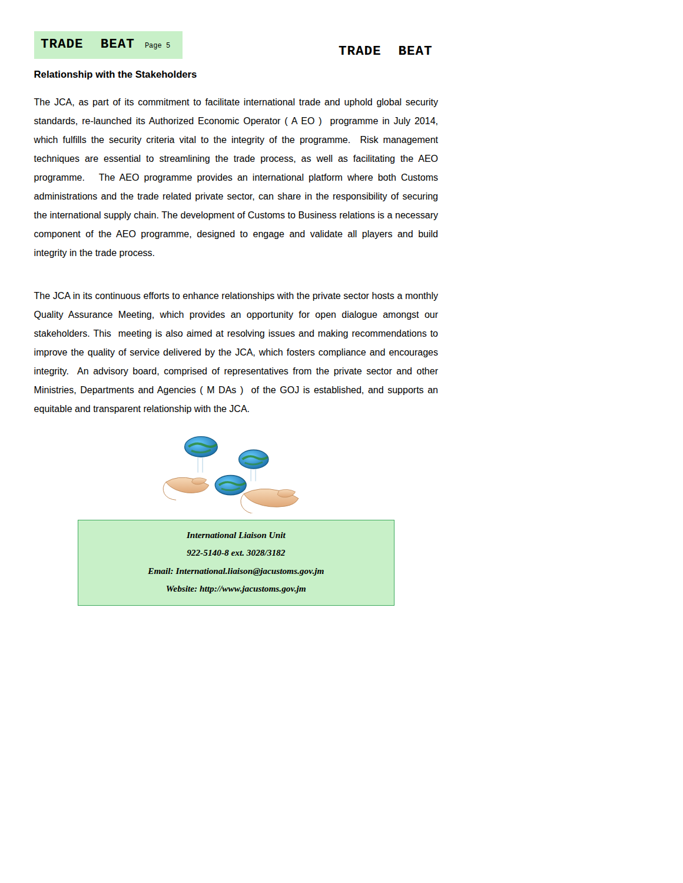TRADE BEAT Page 5
TRADE BEAT
Relationship with the Stakeholders
The JCA, as part of its commitment to facilitate international trade and uphold global security standards, re-launched its Authorized Economic Operator ( A EO ) programme in July 2014, which fulfills the security criteria vital to the integrity of the programme. Risk management techniques are essential to streamlining the trade process, as well as facilitating the AEO programme. The AEO programme provides an international platform where both Customs administrations and the trade related private sector, can share in the responsibility of securing the international supply chain. The development of Customs to Business relations is a necessary component of the AEO programme, designed to engage and validate all players and build integrity in the trade process.
The JCA in its continuous efforts to enhance relationships with the private sector hosts a monthly Quality Assurance Meeting, which provides an opportunity for open dialogue amongst our stakeholders. This meeting is also aimed at resolving issues and making recommendations to improve the quality of service delivered by the JCA, which fosters compliance and encourages integrity. An advisory board, comprised of representatives from the private sector and other Ministries, Departments and Agencies ( M DAs ) of the GOJ is established, and supports an equitable and transparent relationship with the JCA.
International Liaison Unit
922-5140-8 ext. 3028/3182
Email: International.liaison@jacustoms.gov.jm
Website: http://www.jacustoms.gov.jm